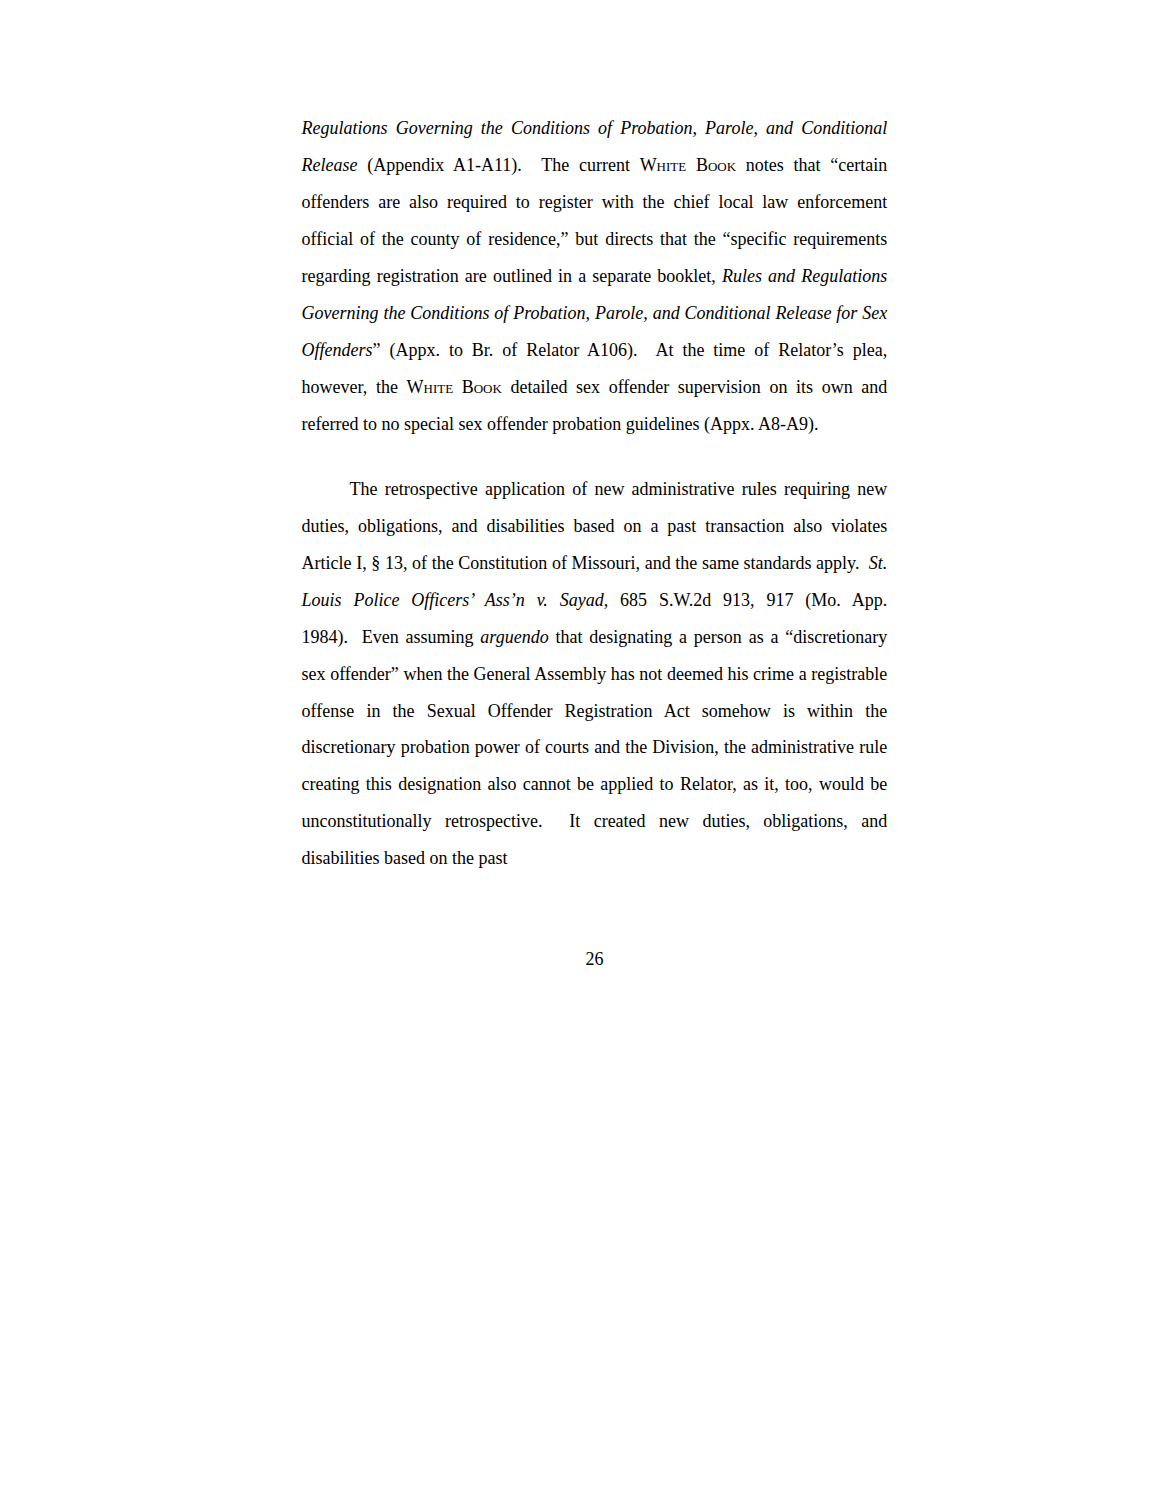Regulations Governing the Conditions of Probation, Parole, and Conditional Release (Appendix A1-A11). The current White Book notes that “certain offenders are also required to register with the chief local law enforcement official of the county of residence,” but directs that the “specific requirements regarding registration are outlined in a separate booklet, Rules and Regulations Governing the Conditions of Probation, Parole, and Conditional Release for Sex Offenders” (Appx. to Br. of Relator A106). At the time of Relator’s plea, however, the White Book detailed sex offender supervision on its own and referred to no special sex offender probation guidelines (Appx. A8-A9).
The retrospective application of new administrative rules requiring new duties, obligations, and disabilities based on a past transaction also violates Article I, § 13, of the Constitution of Missouri, and the same standards apply. St. Louis Police Officers’ Ass’n v. Sayad, 685 S.W.2d 913, 917 (Mo. App. 1984). Even assuming arguendo that designating a person as a “discretionary sex offender” when the General Assembly has not deemed his crime a registrable offense in the Sexual Offender Registration Act somehow is within the discretionary probation power of courts and the Division, the administrative rule creating this designation also cannot be applied to Relator, as it, too, would be unconstitutionally retrospective. It created new duties, obligations, and disabilities based on the past
26